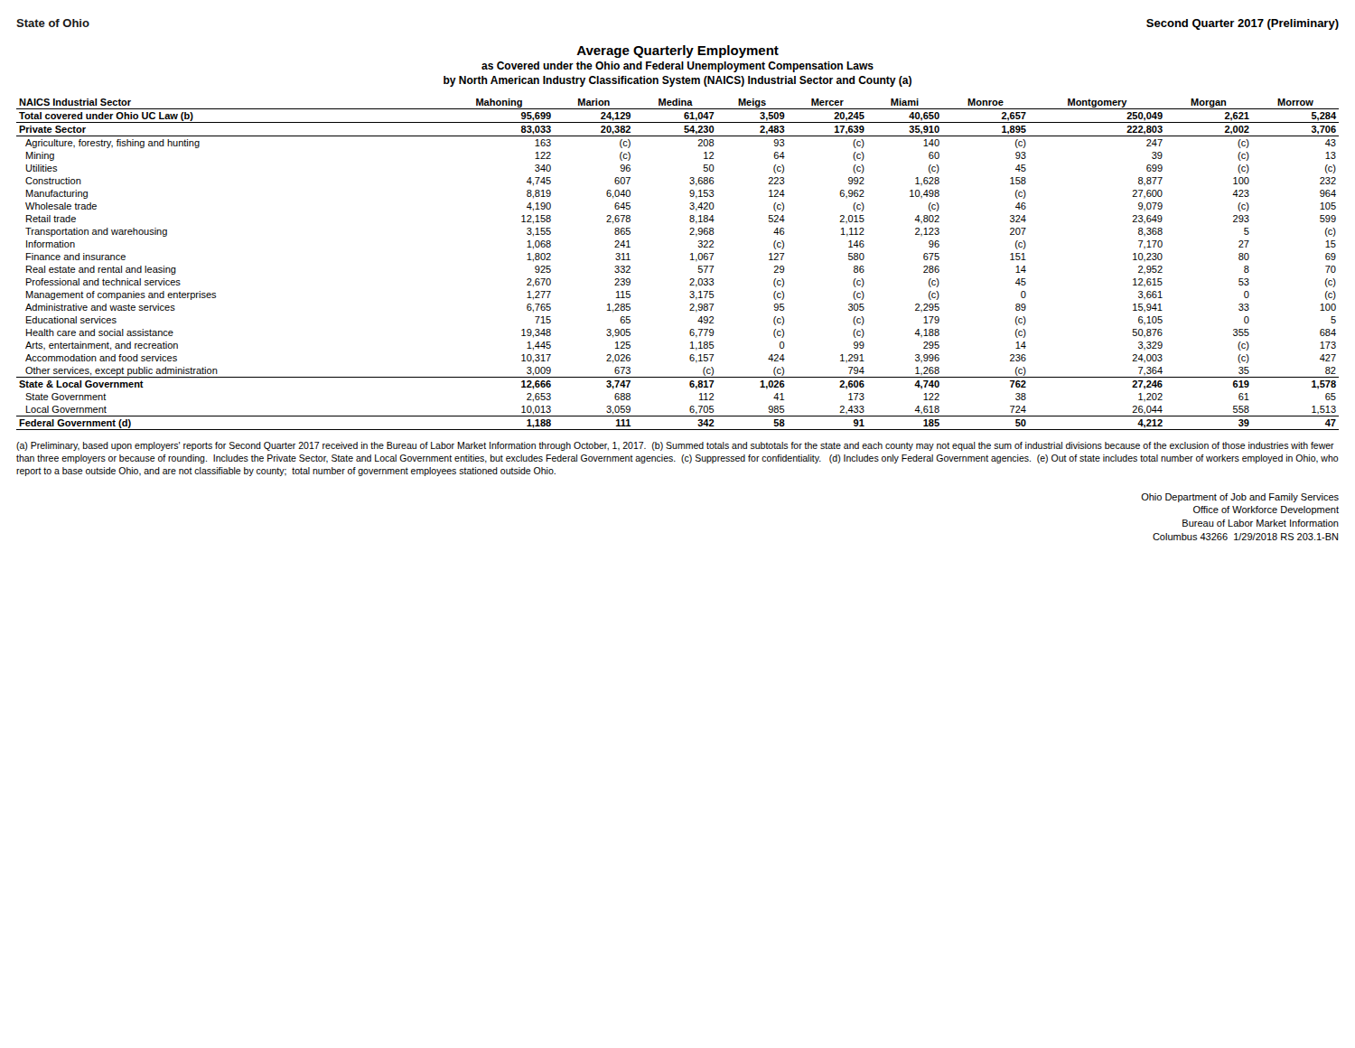State of Ohio
Second Quarter 2017 (Preliminary)
Average Quarterly Employment
as Covered under the Ohio and Federal Unemployment Compensation Laws
by North American Industry Classification System (NAICS) Industrial Sector and County (a)
| NAICS Industrial Sector | Mahoning | Marion | Medina | Meigs | Mercer | Miami | Monroe | Montgomery | Morgan | Morrow |
| --- | --- | --- | --- | --- | --- | --- | --- | --- | --- | --- |
| Total covered under Ohio UC Law (b) | 95,699 | 24,129 | 61,047 | 3,509 | 20,245 | 40,650 | 2,657 | 250,049 | 2,621 | 5,284 |
| Private Sector | 83,033 | 20,382 | 54,230 | 2,483 | 17,639 | 35,910 | 1,895 | 222,803 | 2,002 | 3,706 |
| Agriculture, forestry, fishing and hunting | 163 | (c) | 208 | 93 | (c) | 140 | (c) | 247 | (c) | 43 |
| Mining | 122 | (c) | 12 | 64 | (c) | 60 | 93 | 39 | (c) | 13 |
| Utilities | 340 | 96 | 50 | (c) | (c) | (c) | 45 | 699 | (c) | (c) |
| Construction | 4,745 | 607 | 3,686 | 223 | 992 | 1,628 | 158 | 8,877 | 100 | 232 |
| Manufacturing | 8,819 | 6,040 | 9,153 | 124 | 6,962 | 10,498 | (c) | 27,600 | 423 | 964 |
| Wholesale trade | 4,190 | 645 | 3,420 | (c) | (c) | (c) | 46 | 9,079 | (c) | 105 |
| Retail trade | 12,158 | 2,678 | 8,184 | 524 | 2,015 | 4,802 | 324 | 23,649 | 293 | 599 |
| Transportation and warehousing | 3,155 | 865 | 2,968 | 46 | 1,112 | 2,123 | 207 | 8,368 | 5 | (c) |
| Information | 1,068 | 241 | 322 | (c) | 146 | 96 | (c) | 7,170 | 27 | 15 |
| Finance and insurance | 1,802 | 311 | 1,067 | 127 | 580 | 675 | 151 | 10,230 | 80 | 69 |
| Real estate and rental and leasing | 925 | 332 | 577 | 29 | 86 | 286 | 14 | 2,952 | 8 | 70 |
| Professional and technical services | 2,670 | 239 | 2,033 | (c) | (c) | (c) | 45 | 12,615 | 53 | (c) |
| Management of companies and enterprises | 1,277 | 115 | 3,175 | (c) | (c) | (c) | 0 | 3,661 | 0 | (c) |
| Administrative and waste services | 6,765 | 1,285 | 2,987 | 95 | 305 | 2,295 | 89 | 15,941 | 33 | 100 |
| Educational services | 715 | 65 | 492 | (c) | (c) | 179 | (c) | 6,105 | 0 | 5 |
| Health care and social assistance | 19,348 | 3,905 | 6,779 | (c) | (c) | 4,188 | (c) | 50,876 | 355 | 684 |
| Arts, entertainment, and recreation | 1,445 | 125 | 1,185 | 0 | 99 | 295 | 14 | 3,329 | (c) | 173 |
| Accommodation and food services | 10,317 | 2,026 | 6,157 | 424 | 1,291 | 3,996 | 236 | 24,003 | (c) | 427 |
| Other services, except public administration | 3,009 | 673 | (c) | (c) | 794 | 1,268 | (c) | 7,364 | 35 | 82 |
| State & Local Government | 12,666 | 3,747 | 6,817 | 1,026 | 2,606 | 4,740 | 762 | 27,246 | 619 | 1,578 |
| State Government | 2,653 | 688 | 112 | 41 | 173 | 122 | 38 | 1,202 | 61 | 65 |
| Local Government | 10,013 | 3,059 | 6,705 | 985 | 2,433 | 4,618 | 724 | 26,044 | 558 | 1,513 |
| Federal Government (d) | 1,188 | 111 | 342 | 58 | 91 | 185 | 50 | 4,212 | 39 | 47 |
(a) Preliminary, based upon employers' reports for Second Quarter 2017 received in the Bureau of Labor Market Information through October, 1, 2017. (b) Summed totals and subtotals for the state and each county may not equal the sum of industrial divisions because of the exclusion of those industries with fewer than three employers or because of rounding. Includes the Private Sector, State and Local Government entities, but excludes Federal Government agencies. (c) Suppressed for confidentiality. (d) Includes only Federal Government agencies. (e) Out of state includes total number of workers employed in Ohio, who report to a base outside Ohio, and are not classifiable by county; total number of government employees stationed outside Ohio.
Ohio Department of Job and Family Services
Office of Workforce Development
Bureau of Labor Market Information
Columbus 43266 1/29/2018 RS 203.1-BN